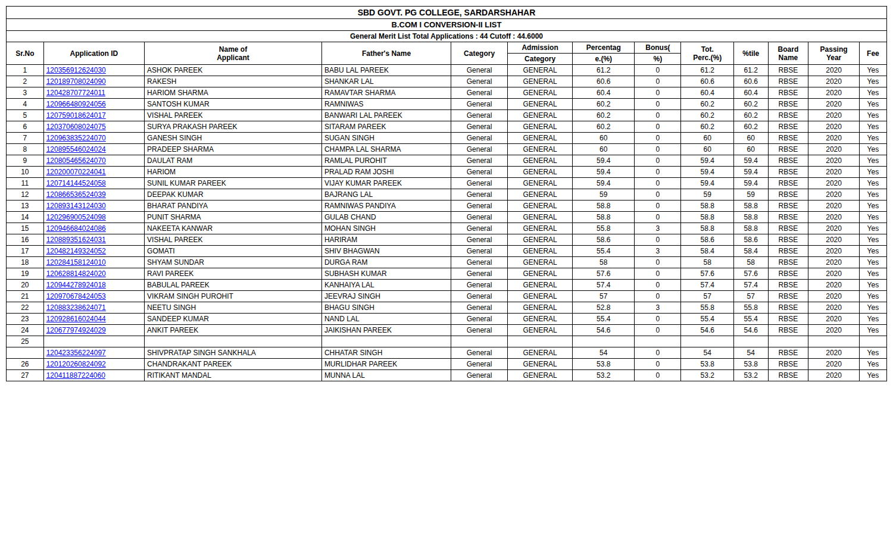| SBD GOVT. PG COLLEGE, SARDARSHAHAR |
| B.COM I CONVERSION-II LIST |
| General Merit List Total Applications : 44 Cutoff : 44.6000 |
| Sr.No | Application ID | Name of Applicant | Father's Name | Category | Admission | Percentag | Bonus( | Tot. Perc.(%) | %tile | Board Name | Passing Year | Fee |
| Category | e.(%) | %) |
| 1 | 120356912624030 | ASHOK PAREEK | BABU LAL PAREEK | General | GENERAL | 61.2 | 0 | 61.2 | 61.2 | RBSE | 2020 | Yes |
| 2 | 120189708024090 | RAKESH | SHANKAR LAL | General | GENERAL | 60.6 | 0 | 60.6 | 60.6 | RBSE | 2020 | Yes |
| 3 | 120428707724011 | HARIOM SHARMA | RAMAVTAR SHARMA | General | GENERAL | 60.4 | 0 | 60.4 | 60.4 | RBSE | 2020 | Yes |
| 4 | 120966480924056 | SANTOSH KUMAR | RAMNIWAS | General | GENERAL | 60.2 | 0 | 60.2 | 60.2 | RBSE | 2020 | Yes |
| 5 | 120759018624017 | VISHAL PAREEK | BANWARI LAL PAREEK | General | GENERAL | 60.2 | 0 | 60.2 | 60.2 | RBSE | 2020 | Yes |
| 6 | 120370608024075 | SURYA PRAKASH PAREEK | SITARAM PAREEK | General | GENERAL | 60.2 | 0 | 60.2 | 60.2 | RBSE | 2020 | Yes |
| 7 | 120963835224070 | GANESH SINGH | SUGAN SINGH | General | GENERAL | 60 | 0 | 60 | 60 | RBSE | 2020 | Yes |
| 8 | 120895546024024 | PRADEEP SHARMA | CHAMPA LAL SHARMA | General | GENERAL | 60 | 0 | 60 | 60 | RBSE | 2020 | Yes |
| 9 | 120805465624070 | DAULAT RAM | RAMLAL PUROHIT | General | GENERAL | 59.4 | 0 | 59.4 | 59.4 | RBSE | 2020 | Yes |
| 10 | 120200070224041 | HARIOM | PRALAD RAM JOSHI | General | GENERAL | 59.4 | 0 | 59.4 | 59.4 | RBSE | 2020 | Yes |
| 11 | 120714144524058 | SUNIL KUMAR PAREEK | VIJAY KUMAR PAREEK | General | GENERAL | 59.4 | 0 | 59.4 | 59.4 | RBSE | 2020 | Yes |
| 12 | 120866536524039 | DEEPAK KUMAR | BAJRANG LAL | General | GENERAL | 59 | 0 | 59 | 59 | RBSE | 2020 | Yes |
| 13 | 120893143124030 | BHARAT PANDIYA | RAMNIWAS PANDIYA | General | GENERAL | 58.8 | 0 | 58.8 | 58.8 | RBSE | 2020 | Yes |
| 14 | 120296900524098 | PUNIT SHARMA | GULAB CHAND | General | GENERAL | 58.8 | 0 | 58.8 | 58.8 | RBSE | 2020 | Yes |
| 15 | 120946684024086 | NAKEETA KANWAR | MOHAN SINGH | General | GENERAL | 55.8 | 3 | 58.8 | 58.8 | RBSE | 2020 | Yes |
| 16 | 120889351624031 | VISHAL PAREEK | HARIRAM | General | GENERAL | 58.6 | 0 | 58.6 | 58.6 | RBSE | 2020 | Yes |
| 17 | 120482149324052 | GOMATI | SHIV BHAGWAN | General | GENERAL | 55.4 | 3 | 58.4 | 58.4 | RBSE | 2020 | Yes |
| 18 | 120284158124010 | SHYAM SUNDAR | DURGA RAM | General | GENERAL | 58 | 0 | 58 | 58 | RBSE | 2020 | Yes |
| 19 | 120628814824020 | RAVI PAREEK | SUBHASH KUMAR | General | GENERAL | 57.6 | 0 | 57.6 | 57.6 | RBSE | 2020 | Yes |
| 20 | 120944278924018 | BABULAL PAREEK | KANHAIYA LAL | General | GENERAL | 57.4 | 0 | 57.4 | 57.4 | RBSE | 2020 | Yes |
| 21 | 120970678424053 | VIKRAM SINGH PUROHIT | JEEVRAJ SINGH | General | GENERAL | 57 | 0 | 57 | 57 | RBSE | 2020 | Yes |
| 22 | 120883238624071 | NEETU SINGH | BHAGU SINGH | General | GENERAL | 52.8 | 3 | 55.8 | 55.8 | RBSE | 2020 | Yes |
| 23 | 120928616024044 | SANDEEP KUMAR | NAND LAL | General | GENERAL | 55.4 | 0 | 55.4 | 55.4 | RBSE | 2020 | Yes |
| 24 | 120677974924029 | ANKIT PAREEK | JAIKISHAN PAREEK | General | GENERAL | 54.6 | 0 | 54.6 | 54.6 | RBSE | 2020 | Yes |
| 25 | | | | | | | | | | | | |
| | 120423356224097 | SHIVPRATAP SINGH SANKHALA | CHHATAR SINGH | General | GENERAL | 54 | 0 | 54 | 54 | RBSE | 2020 | Yes |
| 26 | 120120260824092 | CHANDRAKANT PAREEK | MURLIDHAR PAREEK | General | GENERAL | 53.8 | 0 | 53.8 | 53.8 | RBSE | 2020 | Yes |
| 27 | 120411887224060 | RITIKANT MANDAL | MUNNA LAL | General | GENERAL | 53.2 | 0 | 53.2 | 53.2 | RBSE | 2020 | Yes |